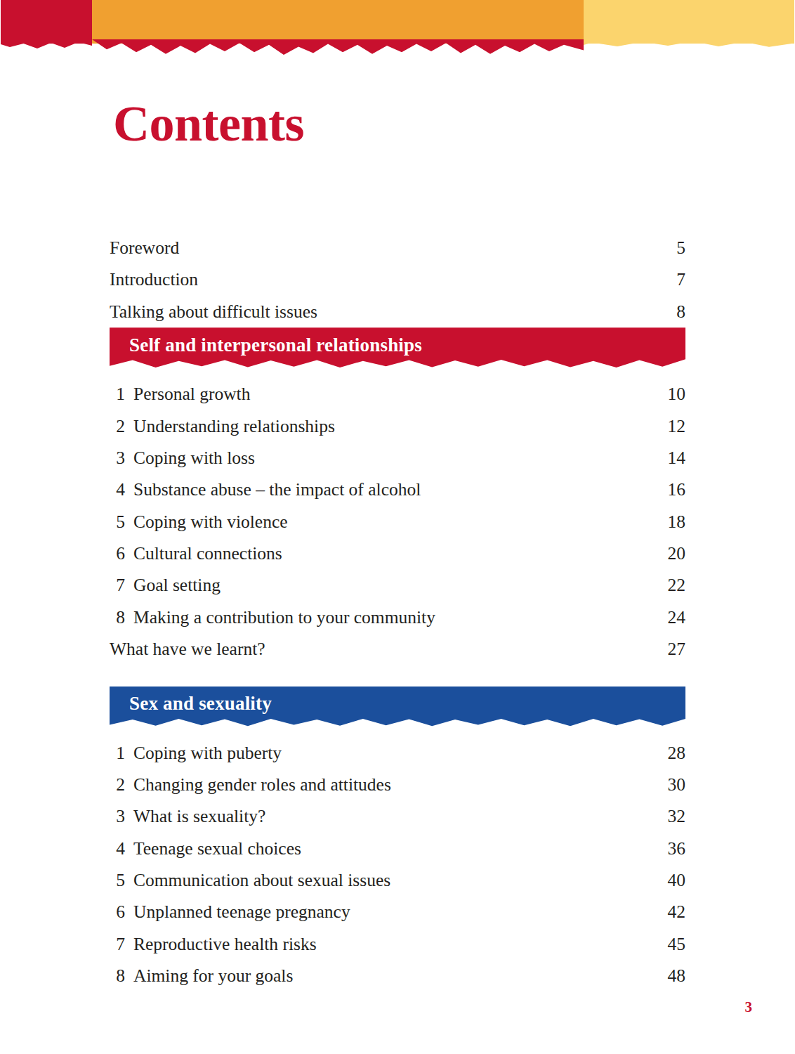Contents
Foreword 5
Introduction 7
Talking about difficult issues 8
Self and interpersonal relationships
1 Personal growth 10
2 Understanding relationships 12
3 Coping with loss 14
4 Substance abuse – the impact of alcohol 16
5 Coping with violence 18
6 Cultural connections 20
7 Goal setting 22
8 Making a contribution to your community 24
What have we learnt?27
Sex and sexuality
1 Coping with puberty 28
2 Changing gender roles and attitudes 30
3 What is sexuality?32
4 Teenage sexual choices 36
5 Communication about sexual issues 40
6 Unplanned teenage pregnancy 42
7 Reproductive health risks 45
8 Aiming for your goals 48
3